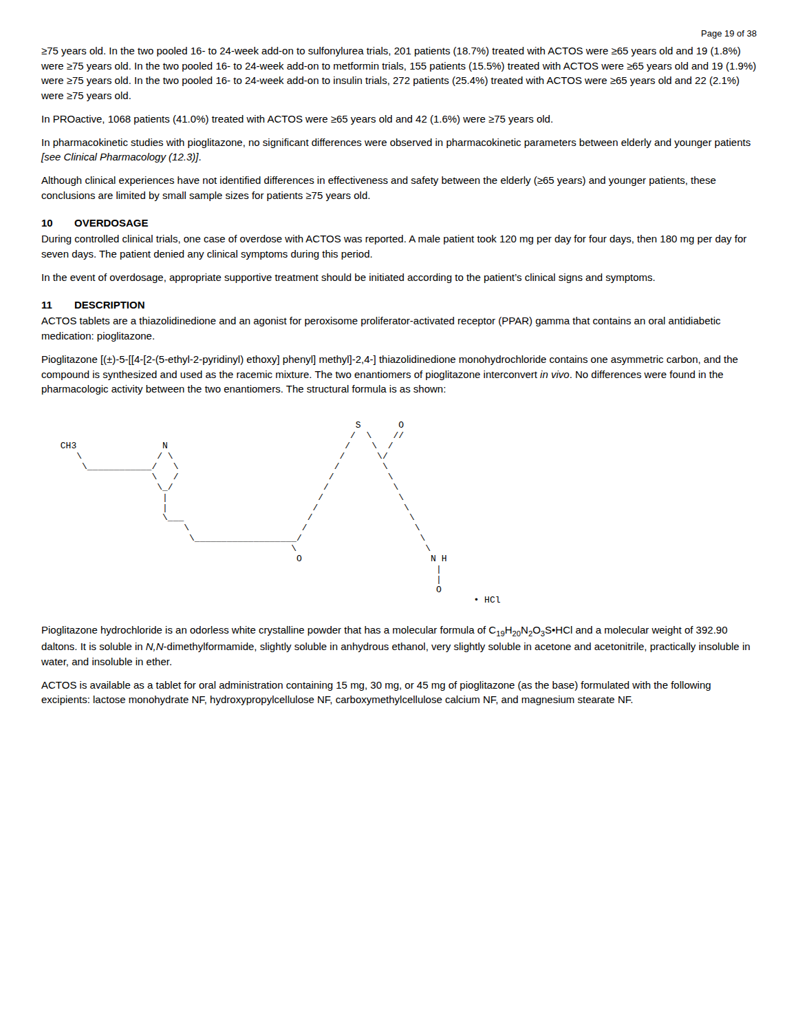Page 19 of 38
≥75 years old. In the two pooled 16- to 24-week add-on to sulfonylurea trials, 201 patients (18.7%) treated with ACTOS were ≥65 years old and 19 (1.8%) were ≥75 years old. In the two pooled 16- to 24-week add-on to metformin trials, 155 patients (15.5%) treated with ACTOS were ≥65 years old and 19 (1.9%) were ≥75 years old. In the two pooled 16- to 24-week add-on to insulin trials, 272 patients (25.4%) treated with ACTOS were ≥65 years old and 22 (2.1%) were ≥75 years old.
In PROactive, 1068 patients (41.0%) treated with ACTOS were ≥65 years old and 42 (1.6%) were ≥75 years old.
In pharmacokinetic studies with pioglitazone, no significant differences were observed in pharmacokinetic parameters between elderly and younger patients [see Clinical Pharmacology (12.3)].
Although clinical experiences have not identified differences in effectiveness and safety between the elderly (≥65 years) and younger patients, these conclusions are limited by small sample sizes for patients ≥75 years old.
10 OVERDOSAGE
During controlled clinical trials, one case of overdose with ACTOS was reported. A male patient took 120 mg per day for four days, then 180 mg per day for seven days. The patient denied any clinical symptoms during this period.
In the event of overdosage, appropriate supportive treatment should be initiated according to the patient’s clinical signs and symptoms.
11 DESCRIPTION
ACTOS tablets are a thiazolidinedione and an agonist for peroxisome proliferator-activated receptor (PPAR) gamma that contains an oral antidiabetic medication: pioglitazone.
Pioglitazone [(±)-5-[[4-[2-(5-ethyl-2-pyridinyl) ethoxy] phenyl] methyl]-2,4-] thiazolidinedione monohydrochloride contains one asymmetric carbon, and the compound is synthesized and used as the racemic mixture. The two enantiomers of pioglitazone interconvert in vivo. No differences were found in the pharmacologic activity between the two enantiomers. The structural formula is as shown:
S O / \ // CH3 N / \ / \ / \ / \/ \____________/ \ / \ \ / / \ \_/ / \ | / \ | / \ \___ / \ \ / \ \___________________/ \ \ \ O N H | | O • HCl
Pioglitazone hydrochloride is an odorless white crystalline powder that has a molecular formula of C19H20N2O3S•HCl and a molecular weight of 392.90 daltons. It is soluble in N,N-dimethylformamide, slightly soluble in anhydrous ethanol, very slightly soluble in acetone and acetonitrile, practically insoluble in water, and insoluble in ether.
ACTOS is available as a tablet for oral administration containing 15 mg, 30 mg, or 45 mg of pioglitazone (as the base) formulated with the following excipients: lactose monohydrate NF, hydroxypropylcellulose NF, carboxymethylcellulose calcium NF, and magnesium stearate NF.